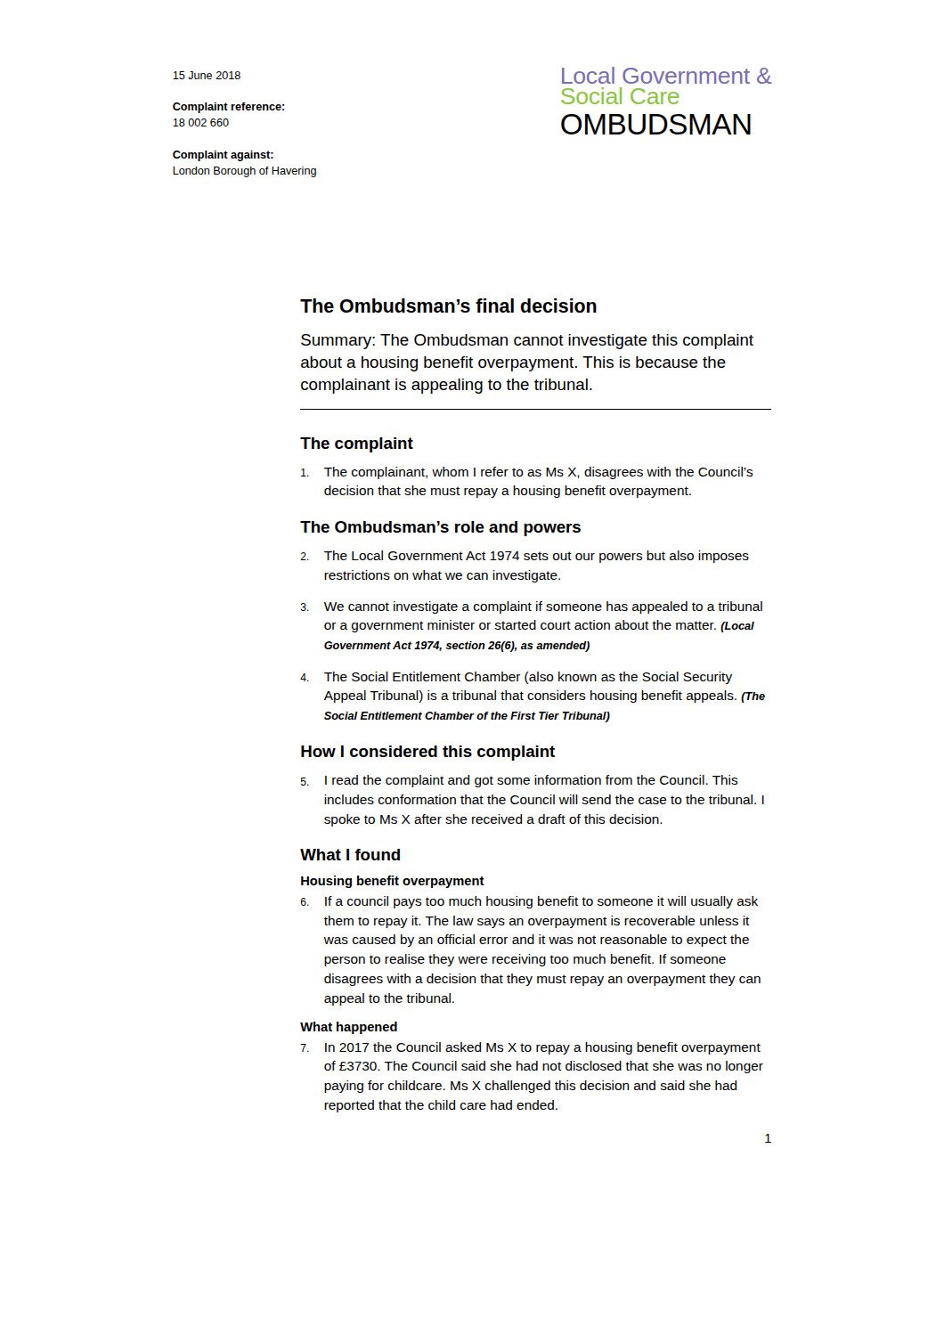15 June 2018
Complaint reference:
18 002 660
Complaint against:
London Borough of Havering
Local Government & Social Care OMBUDSMAN
The Ombudsman’s final decision
Summary: The Ombudsman cannot investigate this complaint about a housing benefit overpayment. This is because the complainant is appealing to the tribunal.
The complaint
1.
The complainant, whom I refer to as Ms X, disagrees with the Council’s decision that she must repay a housing benefit overpayment.
The Ombudsman’s role and powers
2.
The Local Government Act 1974 sets out our powers but also imposes restrictions on what we can investigate.
3.
We cannot investigate a complaint if someone has appealed to a tribunal or a government minister or started court action about the matter. (Local Government Act 1974, section 26(6), as amended)
4.
The Social Entitlement Chamber (also known as the Social Security Appeal Tribunal) is a tribunal that considers housing benefit appeals. (The Social Entitlement Chamber of the First Tier Tribunal)
How I considered this complaint
5.
I read the complaint and got some information from the Council. This includes conformation that the Council will send the case to the tribunal. I spoke to Ms X after she received a draft of this decision.
What I found
Housing benefit overpayment
6.
If a council pays too much housing benefit to someone it will usually ask them to repay it. The law says an overpayment is recoverable unless it was caused by an official error and it was not reasonable to expect the person to realise they were receiving too much benefit. If someone disagrees with a decision that they must repay an overpayment they can appeal to the tribunal.
What happened
7.
In 2017 the Council asked Ms X to repay a housing benefit overpayment of £3730. The Council said she had not disclosed that she was no longer paying for childcare. Ms X challenged this decision and said she had reported that the child care had ended.
1